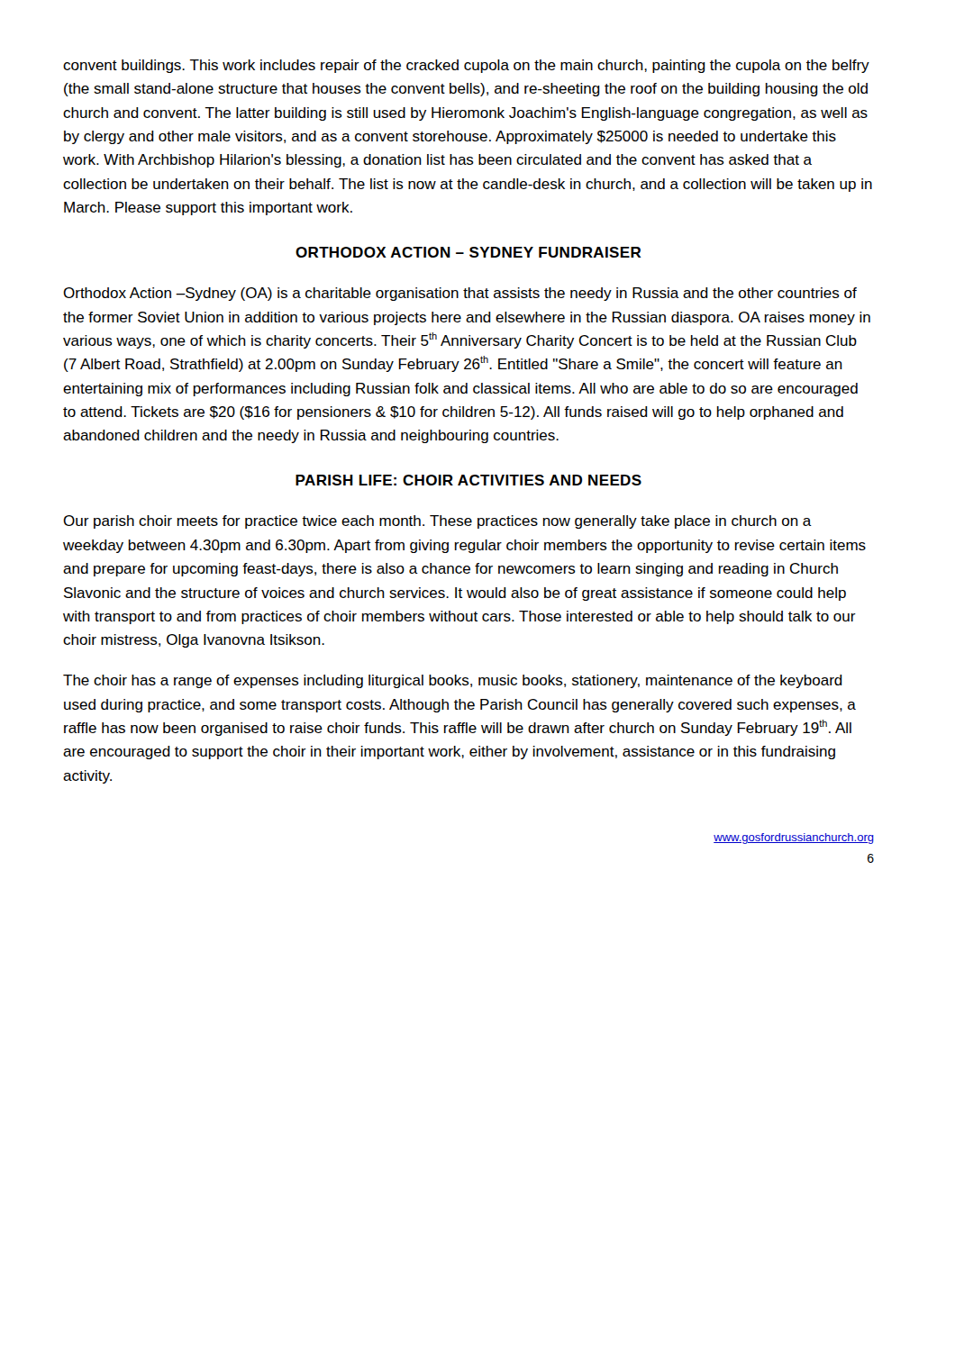convent buildings. This work includes repair of the cracked cupola on the main church, painting the cupola on the belfry (the small stand-alone structure that houses the convent bells), and re-sheeting the roof on the building housing the old church and convent. The latter building is still used by Hieromonk Joachim's English-language congregation, as well as by clergy and other male visitors, and as a convent storehouse. Approximately $25000 is needed to undertake this work. With Archbishop Hilarion's blessing, a donation list has been circulated and the convent has asked that a collection be undertaken on their behalf. The list is now at the candle-desk in church, and a collection will be taken up in March. Please support this important work.
ORTHODOX ACTION – SYDNEY FUNDRAISER
Orthodox Action –Sydney (OA) is a charitable organisation that assists the needy in Russia and the other countries of the former Soviet Union in addition to various projects here and elsewhere in the Russian diaspora. OA raises money in various ways, one of which is charity concerts. Their 5th Anniversary Charity Concert is to be held at the Russian Club (7 Albert Road, Strathfield) at 2.00pm on Sunday February 26th. Entitled "Share a Smile", the concert will feature an entertaining mix of performances including Russian folk and classical items. All who are able to do so are encouraged to attend. Tickets are $20 ($16 for pensioners & $10 for children 5-12). All funds raised will go to help orphaned and abandoned children and the needy in Russia and neighbouring countries.
PARISH LIFE: CHOIR ACTIVITIES AND NEEDS
Our parish choir meets for practice twice each month. These practices now generally take place in church on a weekday between 4.30pm and 6.30pm. Apart from giving regular choir members the opportunity to revise certain items and prepare for upcoming feast-days, there is also a chance for newcomers to learn singing and reading in Church Slavonic and the structure of voices and church services. It would also be of great assistance if someone could help with transport to and from practices of choir members without cars. Those interested or able to help should talk to our choir mistress, Olga Ivanovna Itsikson.
The choir has a range of expenses including liturgical books, music books, stationery, maintenance of the keyboard used during practice, and some transport costs. Although the Parish Council has generally covered such expenses, a raffle has now been organised to raise choir funds. This raffle will be drawn after church on Sunday February 19th. All are encouraged to support the choir in their important work, either by involvement, assistance or in this fundraising activity.
www.gosfordrussianchurch.org
6